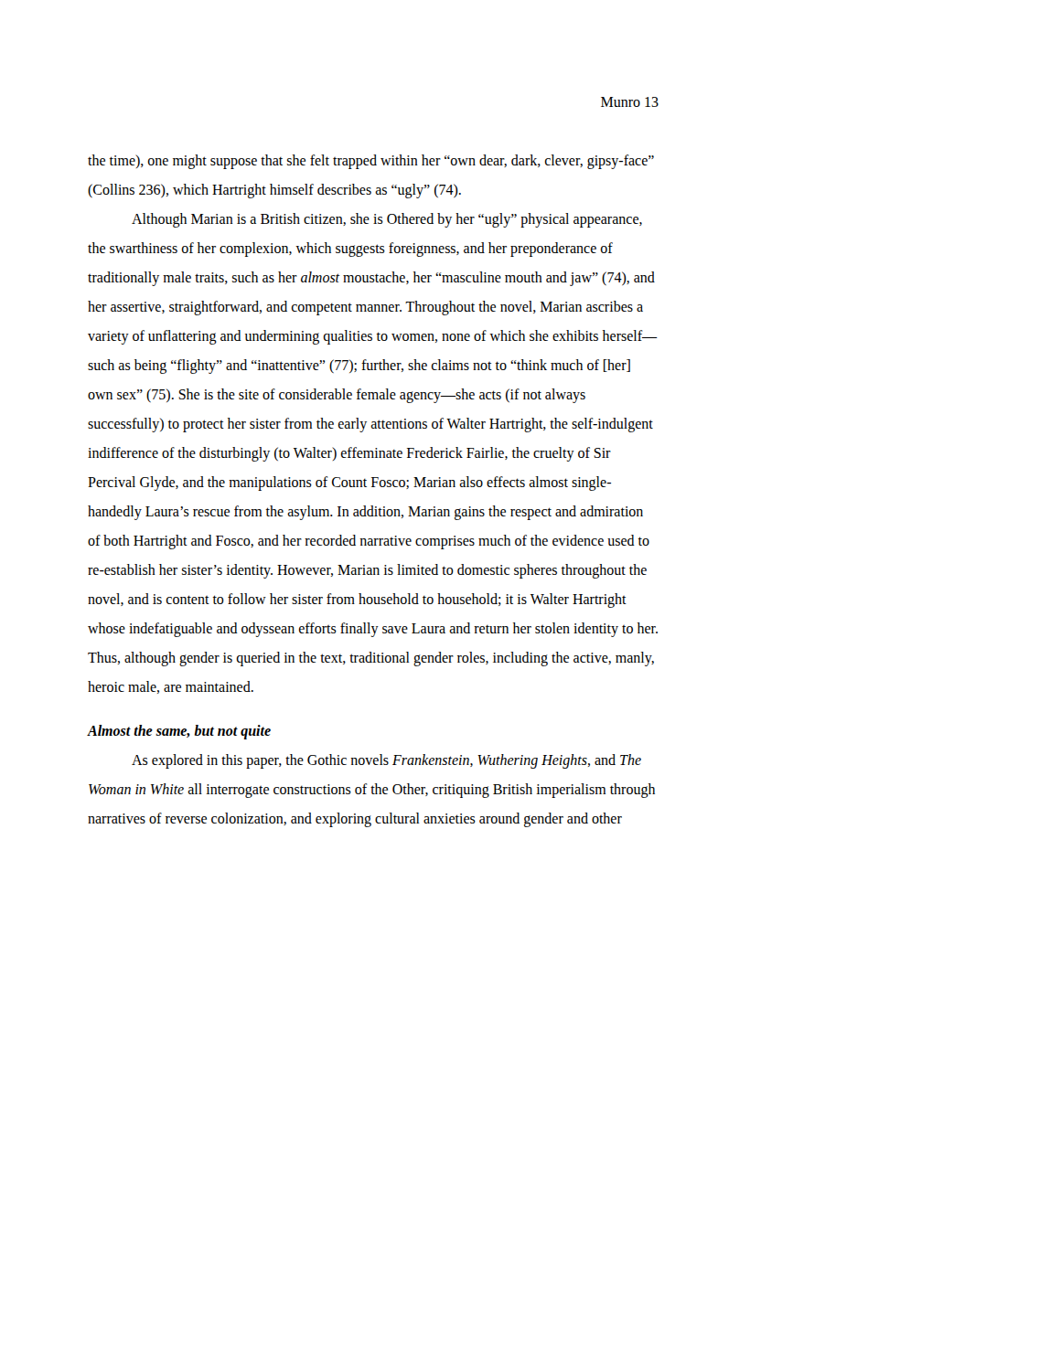Munro 13
the time), one might suppose that she felt trapped within her “own dear, dark, clever, gipsy-face” (Collins 236), which Hartright himself describes as “ugly” (74).
Although Marian is a British citizen, she is Othered by her “ugly” physical appearance, the swarthiness of her complexion, which suggests foreignness, and her preponderance of traditionally male traits, such as her almost moustache, her “masculine mouth and jaw” (74), and her assertive, straightforward, and competent manner. Throughout the novel, Marian ascribes a variety of unflattering and undermining qualities to women, none of which she exhibits herself—such as being “flighty” and “inattentive” (77); further, she claims not to “think much of [her] own sex” (75). She is the site of considerable female agency—she acts (if not always successfully) to protect her sister from the early attentions of Walter Hartright, the self-indulgent indifference of the disturbingly (to Walter) effeminate Frederick Fairlie, the cruelty of Sir Percival Glyde, and the manipulations of Count Fosco; Marian also effects almost single-handedly Laura’s rescue from the asylum. In addition, Marian gains the respect and admiration of both Hartright and Fosco, and her recorded narrative comprises much of the evidence used to re-establish her sister’s identity. However, Marian is limited to domestic spheres throughout the novel, and is content to follow her sister from household to household; it is Walter Hartright whose indefatiguable and odyssean efforts finally save Laura and return her stolen identity to her. Thus, although gender is queried in the text, traditional gender roles, including the active, manly, heroic male, are maintained.
Almost the same, but not quite
As explored in this paper, the Gothic novels Frankenstein, Wuthering Heights, and The Woman in White all interrogate constructions of the Other, critiquing British imperialism through narratives of reverse colonization, and exploring cultural anxieties around gender and other